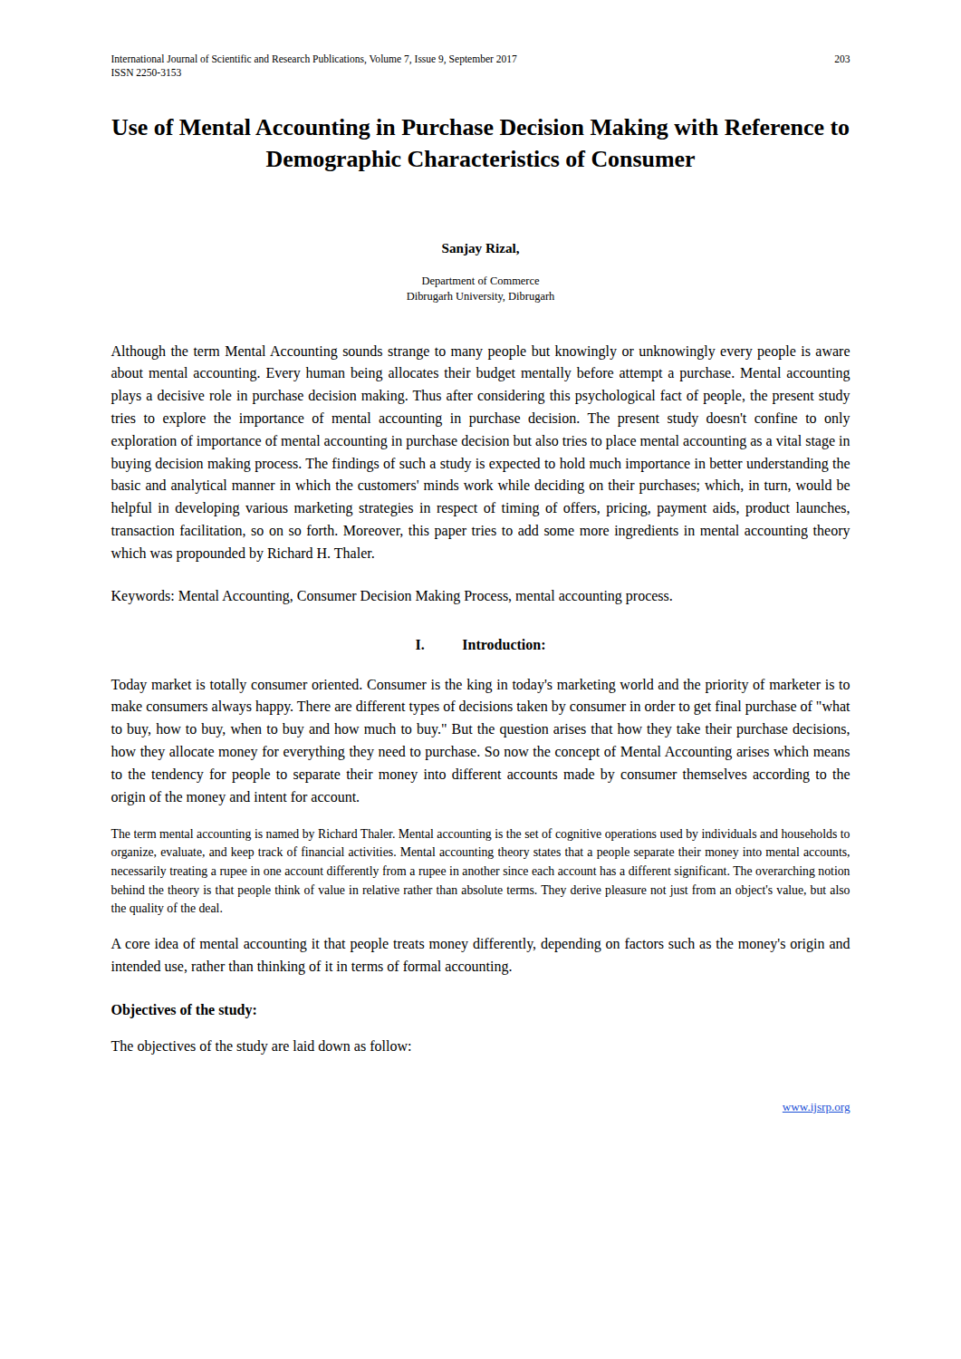International Journal of Scientific and Research Publications, Volume 7, Issue 9, September 2017
ISSN 2250-3153
203
Use of Mental Accounting in Purchase Decision Making with Reference to Demographic Characteristics of Consumer
Sanjay Rizal,
Department of Commerce
Dibrugarh University, Dibrugarh
Although the term Mental Accounting sounds strange to many people but knowingly or unknowingly every people is aware about mental accounting. Every human being allocates their budget mentally before attempt a purchase. Mental accounting plays a decisive role in purchase decision making. Thus after considering this psychological fact of people, the present study tries to explore the importance of mental accounting in purchase decision. The present study doesn't confine to only exploration of importance of mental accounting in purchase decision but also tries to place mental accounting as a vital stage in buying decision making process. The findings of such a study is expected to hold much importance in better understanding the basic and analytical manner in which the customers' minds work while deciding on their purchases; which, in turn, would be helpful in developing various marketing strategies in respect of timing of offers, pricing, payment aids, product launches, transaction facilitation, so on so forth. Moreover, this paper tries to add some more ingredients in mental accounting theory which was propounded by Richard H. Thaler.
Keywords: Mental Accounting, Consumer Decision Making Process, mental accounting process.
I. Introduction:
Today market is totally consumer oriented. Consumer is the king in today's marketing world and the priority of marketer is to make consumers always happy. There are different types of decisions taken by consumer in order to get final purchase of "what to buy, how to buy, when to buy and how much to buy." But the question arises that how they take their purchase decisions, how they allocate money for everything they need to purchase. So now the concept of Mental Accounting arises which means to the tendency for people to separate their money into different accounts made by consumer themselves according to the origin of the money and intent for account.
The term mental accounting is named by Richard Thaler. Mental accounting is the set of cognitive operations used by individuals and households to organize, evaluate, and keep track of financial activities. Mental accounting theory states that a people separate their money into mental accounts, necessarily treating a rupee in one account differently from a rupee in another since each account has a different significant. The overarching notion behind the theory is that people think of value in relative rather than absolute terms. They derive pleasure not just from an object's value, but also the quality of the deal.
A core idea of mental accounting it that people treats money differently, depending on factors such as the money's origin and intended use, rather than thinking of it in terms of formal accounting.
Objectives of the study:
The objectives of the study are laid down as follow:
www.ijsrp.org